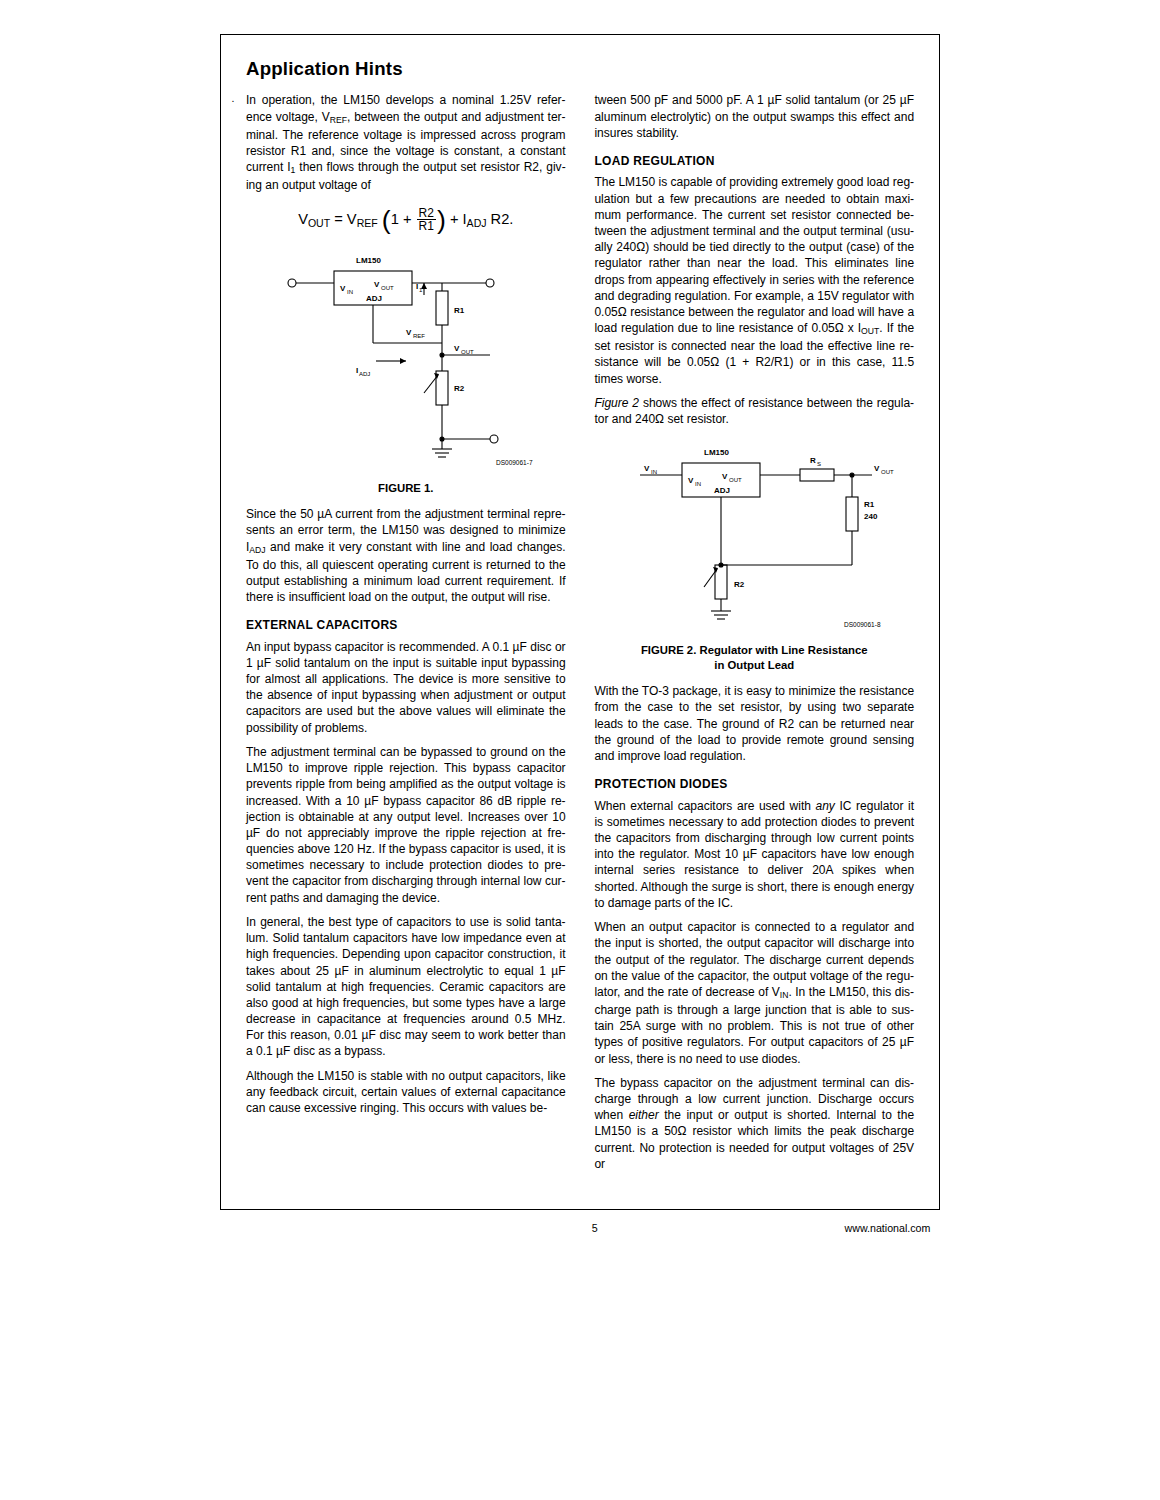.
Application Hints
In operation, the LM150 develops a nominal 1.25V reference voltage, VREF, between the output and adjustment terminal. The reference voltage is impressed across program resistor R1 and, since the voltage is constant, a constant current I1 then flows through the output set resistor R2, giving an output voltage of
VOUT = VREF (1 + R2 R1) + IADJ R2.
LM150 V IN V OUT ADJ I 1 V REF R1 R2 V OUT I ADJ DS009061-7
FIGURE 1.
Since the 50 µA current from the adjustment terminal represents an error term, the LM150 was designed to minimize IADJ and make it very constant with line and load changes. To do this, all quiescent operating current is returned to the output establishing a minimum load current requirement. If there is insufficient load on the output, the output will rise.
EXTERNAL CAPACITORS
An input bypass capacitor is recommended. A 0.1 µF disc or 1 µF solid tantalum on the input is suitable input bypassing for almost all applications. The device is more sensitive to the absence of input bypassing when adjustment or output capacitors are used but the above values will eliminate the possibility of problems.
The adjustment terminal can be bypassed to ground on the LM150 to improve ripple rejection. This bypass capacitor prevents ripple from being amplified as the output voltage is increased. With a 10 µF bypass capacitor 86 dB ripple rejection is obtainable at any output level. Increases over 10 µF do not appreciably improve the ripple rejection at frequencies above 120 Hz. If the bypass capacitor is used, it is sometimes necessary to include protection diodes to prevent the capacitor from discharging through internal low current paths and damaging the device.
In general, the best type of capacitors to use is solid tantalum. Solid tantalum capacitors have low impedance even at high frequencies. Depending upon capacitor construction, it takes about 25 µF in aluminum electrolytic to equal 1 µF solid tantalum at high frequencies. Ceramic capacitors are also good at high frequencies, but some types have a large decrease in capacitance at frequencies around 0.5 MHz. For this reason, 0.01 µF disc may seem to work better than a 0.1 µF disc as a bypass.
Although the LM150 is stable with no output capacitors, like any feedback circuit, certain values of external capacitance can cause excessive ringing. This occurs with values be-
tween 500 pF and 5000 pF. A 1 µF solid tantalum (or 25 µF aluminum electrolytic) on the output swamps this effect and insures stability.
LOAD REGULATION
The LM150 is capable of providing extremely good load regulation but a few precautions are needed to obtain maximum performance. The current set resistor connected between the adjustment terminal and the output terminal (usually 240Ω) should be tied directly to the output (case) of the regulator rather than near the load. This eliminates line drops from appearing effectively in series with the reference and degrading regulation. For example, a 15V regulator with 0.05Ω resistance between the regulator and load will have a load regulation due to line resistance of 0.05Ω x IOUT. If the set resistor is connected near the load the effective line resistance will be 0.05Ω (1 + R2/R1) or in this case, 11.5 times worse.
Figure 2 shows the effect of resistance between the regulator and 240Ω set resistor.
LM150 V IN V OUT ADJ V IN R S V OUT R1 240 R2 DS009061-8
FIGURE 2. Regulator with Line Resistance
in Output Lead
With the TO-3 package, it is easy to minimize the resistance from the case to the set resistor, by using two separate leads to the case. The ground of R2 can be returned near the ground of the load to provide remote ground sensing and improve load regulation.
PROTECTION DIODES
When external capacitors are used with any IC regulator it is sometimes necessary to add protection diodes to prevent the capacitors from discharging through low current points into the regulator. Most 10 µF capacitors have low enough internal series resistance to deliver 20A spikes when shorted. Although the surge is short, there is enough energy to damage parts of the IC.
When an output capacitor is connected to a regulator and the input is shorted, the output capacitor will discharge into the output of the regulator. The discharge current depends on the value of the capacitor, the output voltage of the regulator, and the rate of decrease of VIN. In the LM150, this discharge path is through a large junction that is able to sustain 25A surge with no problem. This is not true of other types of positive regulators. For output capacitors of 25 µF or less, there is no need to use diodes.
The bypass capacitor on the adjustment terminal can discharge through a low current junction. Discharge occurs when either the input or output is shorted. Internal to the LM150 is a 50Ω resistor which limits the peak discharge current. No protection is needed for output voltages of 25V or
5
www.national.com